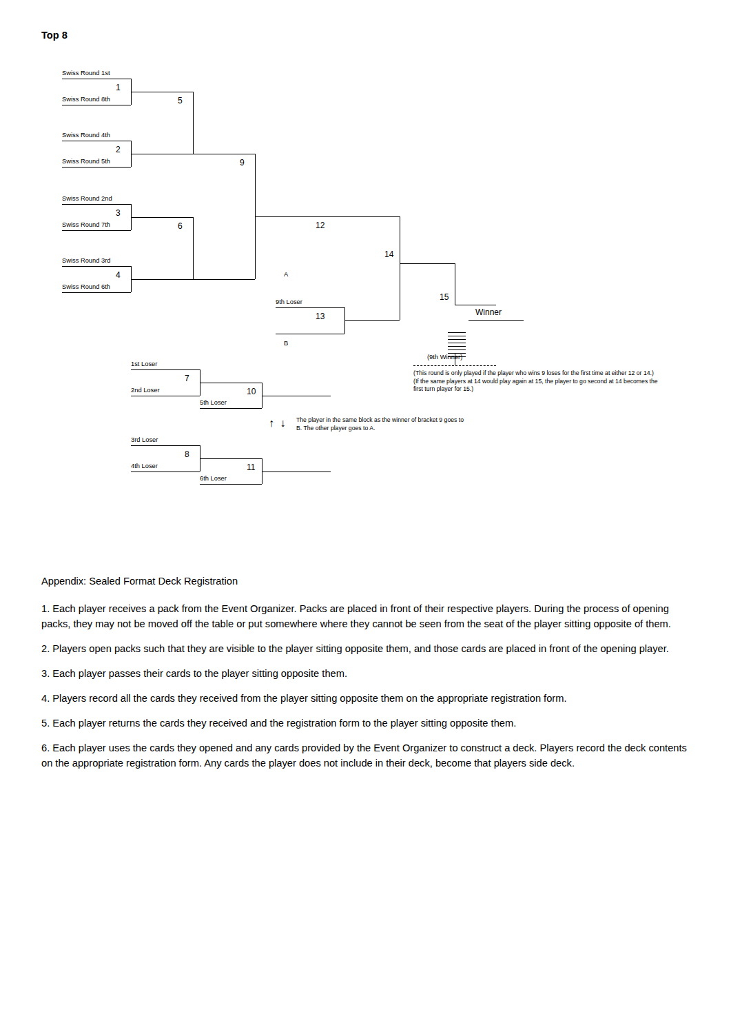Top 8
Swiss Round 1st
1 Swiss Round 8th
5 Swiss Round 4th
2 Swiss Round 5th
9 Swiss Round 2nd
3 Swiss Round 7th
6 Swiss Round 3rd
4 Swiss Round 6th
12 A B 9th Loser
13
14
15 Winner
(9th Winner)
(This round is only played if the player who wins 9 loses for the first time at either 12 or 14.)
(If the same players at 14 would play again at 15, the player to go second at 14 becomes the
first turn player for 15.) 1st Loser
7 2nd Loser
10 5th Loser
3rd Loser
8 4th Loser
11 6th Loser
↑ ↓ The player in the same block as the winner of bracket 9 goes to
B. The other player goes to A.
Appendix: Sealed Format Deck Registration
1. Each player receives a pack from the Event Organizer. Packs are placed in front of their respective players. During the process of opening packs, they may not be moved off the table or put somewhere where they cannot be seen from the seat of the player sitting opposite of them.
2. Players open packs such that they are visible to the player sitting opposite them, and those cards are placed in front of the opening player.
3. Each player passes their cards to the player sitting opposite them.
4. Players record all the cards they received from the player sitting opposite them on the appropriate registration form.
5. Each player returns the cards they received and the registration form to the player sitting opposite them.
6. Each player uses the cards they opened and any cards provided by the Event Organizer to construct a deck. Players record the deck contents on the appropriate registration form. Any cards the player does not include in their deck, become that players side deck.